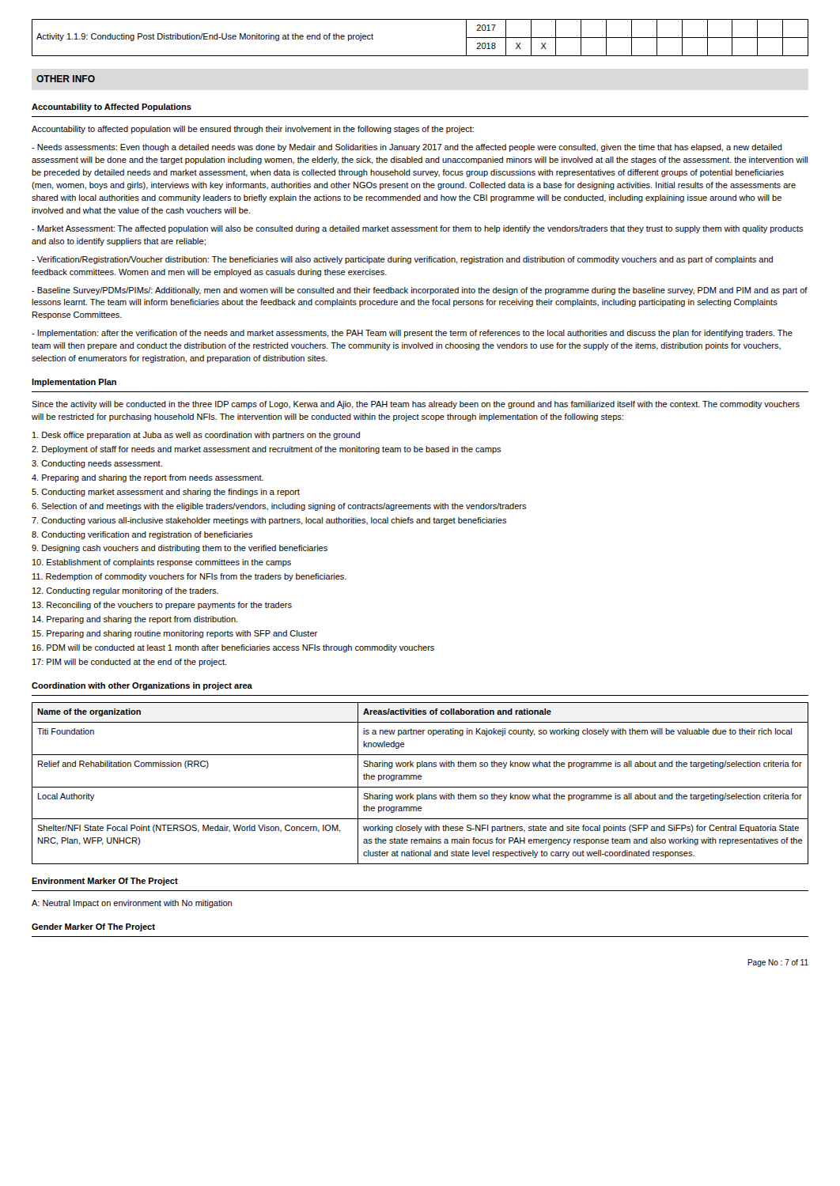| Activity 1.1.9: Conducting Post Distribution/End-Use Monitoring at the end of the project | 2017 | | | | | | | | | | | | |
| 2018 | X | X | | | | | | | | | | |
OTHER INFO
Accountability to Affected Populations
Accountability to affected population will be ensured through their involvement in the following stages of the project:
- Needs assessments: Even though a detailed needs was done by Medair and Solidarities in January 2017 and the affected people were consulted, given the time that has elapsed, a new detailed assessment will be done and the target population including women, the elderly, the sick, the disabled and unaccompanied minors will be involved at all the stages of the assessment. the intervention will be preceded by detailed needs and market assessment, when data is collected through household survey, focus group discussions with representatives of different groups of potential beneficiaries (men, women, boys and girls), interviews with key informants, authorities and other NGOs present on the ground. Collected data is a base for designing activities. Initial results of the assessments are shared with local authorities and community leaders to briefly explain the actions to be recommended and how the CBI programme will be conducted, including explaining issue around who will be involved and what the value of the cash vouchers will be.
- Market Assessment: The affected population will also be consulted during a detailed market assessment for them to help identify the vendors/traders that they trust to supply them with quality products and also to identify suppliers that are reliable;
- Verification/Registration/Voucher distribution: The beneficiaries will also actively participate during verification, registration and distribution of commodity vouchers and as part of complaints and feedback committees. Women and men will be employed as casuals during these exercises.
- Baseline Survey/PDMs/PIMs/: Additionally, men and women will be consulted and their feedback incorporated into the design of the programme during the baseline survey, PDM and PIM and as part of lessons learnt. The team will inform beneficiaries about the feedback and complaints procedure and the focal persons for receiving their complaints, including participating in selecting Complaints Response Committees.
- Implementation: after the verification of the needs and market assessments, the PAH Team will present the term of references to the local authorities and discuss the plan for identifying traders. The team will then prepare and conduct the distribution of the restricted vouchers. The community is involved in choosing the vendors to use for the supply of the items, distribution points for vouchers, selection of enumerators for registration, and preparation of distribution sites.
Implementation Plan
Since the activity will be conducted in the three IDP camps of Logo, Kerwa and Ajio, the PAH team has already been on the ground and has familiarized itself with the context. The commodity vouchers will be restricted for purchasing household NFIs. The intervention will be conducted within the project scope through implementation of the following steps:
1. Desk office preparation at Juba as well as coordination with partners on the ground
2. Deployment of staff for needs and market assessment and recruitment of the monitoring team to be based in the camps
3. Conducting needs assessment.
4. Preparing and sharing the report from needs assessment.
5. Conducting market assessment and sharing the findings in a report
6. Selection of and meetings with the eligible traders/vendors, including signing of contracts/agreements with the vendors/traders
7. Conducting various all-inclusive stakeholder meetings with partners, local authorities, local chiefs and target beneficiaries
8. Conducting verification and registration of beneficiaries
9. Designing cash vouchers and distributing them to the verified beneficiaries
10. Establishment of complaints response committees in the camps
11. Redemption of commodity vouchers for NFIs from the traders by beneficiaries.
12. Conducting regular monitoring of the traders.
13. Reconciling of the vouchers to prepare payments for the traders
14. Preparing and sharing the report from distribution.
15. Preparing and sharing routine monitoring reports with SFP and Cluster
16. PDM will be conducted at least 1 month after beneficiaries access NFIs through commodity vouchers
17: PIM will be conducted at the end of the project.
Coordination with other Organizations in project area
| Name of the organization | Areas/activities of collaboration and rationale |
| --- | --- |
| Titi Foundation | is a new partner operating in Kajokeji county, so working closely with them will be valuable due to their rich local knowledge |
| Relief and Rehabilitation Commission (RRC) | Sharing work plans with them so they know what the programme is all about and the targeting/selection criteria for the programme |
| Local Authority | Sharing work plans with them so they know what the programme is all about and the targeting/selection criteria for the programme |
| Shelter/NFI State Focal Point (NTERSOS, Medair, World Vison, Concern, IOM, NRC, Plan, WFP, UNHCR) | working closely with these S-NFI partners, state and site focal points (SFP and SiFPs) for Central Equatoria State as the state remains a main focus for PAH emergency response team and also working with representatives of the cluster at national and state level respectively to carry out well-coordinated responses. |
Environment Marker Of The Project
A: Neutral Impact on environment with No mitigation
Gender Marker Of The Project
Page No : 7 of 11